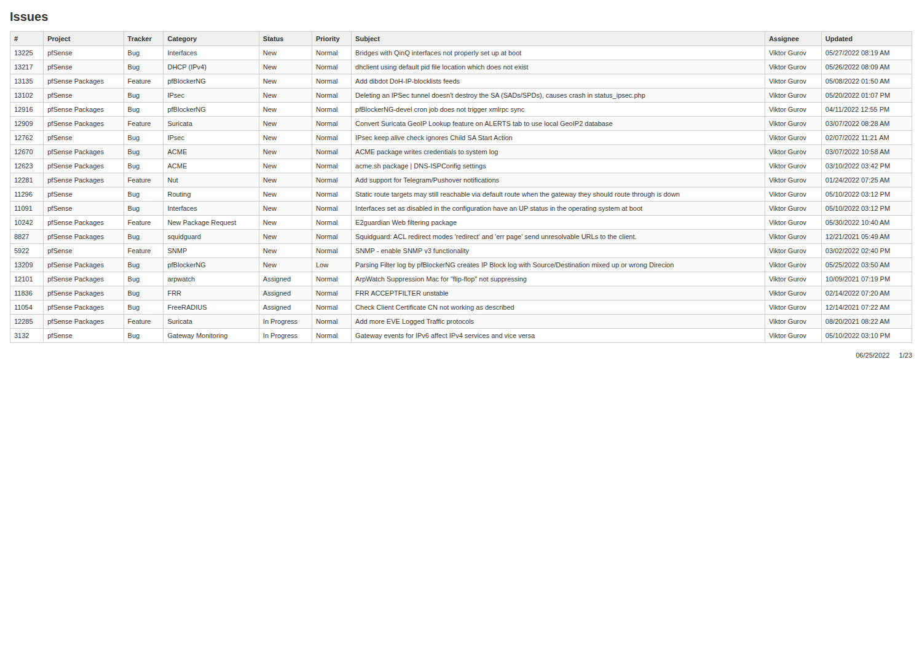Issues
| # | Project | Tracker | Category | Status | Priority | Subject | Assignee | Updated |
| --- | --- | --- | --- | --- | --- | --- | --- | --- |
| 13225 | pfSense | Bug | Interfaces | New | Normal | Bridges with QinQ interfaces not properly set up at boot | Viktor Gurov | 05/27/2022 08:19 AM |
| 13217 | pfSense | Bug | DHCP (IPv4) | New | Normal | dhclient using default pid file location which does not exist | Viktor Gurov | 05/26/2022 08:09 AM |
| 13135 | pfSense Packages | Feature | pfBlockerNG | New | Normal | Add dibdot DoH-IP-blocklists feeds | Viktor Gurov | 05/08/2022 01:50 AM |
| 13102 | pfSense | Bug | IPsec | New | Normal | Deleting an IPSec tunnel doesn't destroy the SA (SADs/SPDs), causes crash in status_ipsec.php | Viktor Gurov | 05/20/2022 01:07 PM |
| 12916 | pfSense Packages | Bug | pfBlockerNG | New | Normal | pfBlockerNG-devel cron job does not trigger xmlrpc sync | Viktor Gurov | 04/11/2022 12:55 PM |
| 12909 | pfSense Packages | Feature | Suricata | New | Normal | Convert Suricata GeoIP Lookup feature on ALERTS tab to use local GeoIP2 database | Viktor Gurov | 03/07/2022 08:28 AM |
| 12762 | pfSense | Bug | IPsec | New | Normal | IPsec keep alive check ignores Child SA Start Action | Viktor Gurov | 02/07/2022 11:21 AM |
| 12670 | pfSense Packages | Bug | ACME | New | Normal | ACME package writes credentials to system log | Viktor Gurov | 03/07/2022 10:58 AM |
| 12623 | pfSense Packages | Bug | ACME | New | Normal | acme.sh package / DNS-ISPConfig settings | Viktor Gurov | 03/10/2022 03:42 PM |
| 12281 | pfSense Packages | Feature | Nut | New | Normal | Add support for Telegram/Pushover notifications | Viktor Gurov | 01/24/2022 07:25 AM |
| 11296 | pfSense | Bug | Routing | New | Normal | Static route targets may still reachable via default route when the gateway they should route through is down | Viktor Gurov | 05/10/2022 03:12 PM |
| 11091 | pfSense | Bug | Interfaces | New | Normal | Interfaces set as disabled in the configuration have an UP status in the operating system at boot | Viktor Gurov | 05/10/2022 03:12 PM |
| 10242 | pfSense Packages | Feature | New Package Request | New | Normal | E2guardian Web filtering package | Viktor Gurov | 05/30/2022 10:40 AM |
| 8827 | pfSense Packages | Bug | squidguard | New | Normal | Squidguard: ACL redirect modes 'redirect' and 'err page' send unresolvable URLs to the client. | Viktor Gurov | 12/21/2021 05:49 AM |
| 5922 | pfSense | Feature | SNMP | New | Normal | SNMP - enable SNMP v3 functionality | Viktor Gurov | 03/02/2022 02:40 PM |
| 13209 | pfSense Packages | Bug | pfBlockerNG | New | Low | Parsing Filter log by pfBlockerNG creates IP Block log with Source/Destination mixed up or wrong Direcion | Viktor Gurov | 05/25/2022 03:50 AM |
| 12101 | pfSense Packages | Bug | arpwatch | Assigned | Normal | ArpWatch Suppression Mac for "flip-flop" not suppressing | Viktor Gurov | 10/09/2021 07:19 PM |
| 11836 | pfSense Packages | Bug | FRR | Assigned | Normal | FRR ACCEPTFILTER unstable | Viktor Gurov | 02/14/2022 07:20 AM |
| 11054 | pfSense Packages | Bug | FreeRADIUS | Assigned | Normal | Check Client Certificate CN not working as described | Viktor Gurov | 12/14/2021 07:22 AM |
| 12285 | pfSense Packages | Feature | Suricata | In Progress | Normal | Add more EVE Logged Traffic protocols | Viktor Gurov | 08/20/2021 08:22 AM |
| 3132 | pfSense | Bug | Gateway Monitoring | In Progress | Normal | Gateway events for IPv6 affect IPv4 services and vice versa | Viktor Gurov | 05/10/2022 03:10 PM |
06/25/2022 1/23